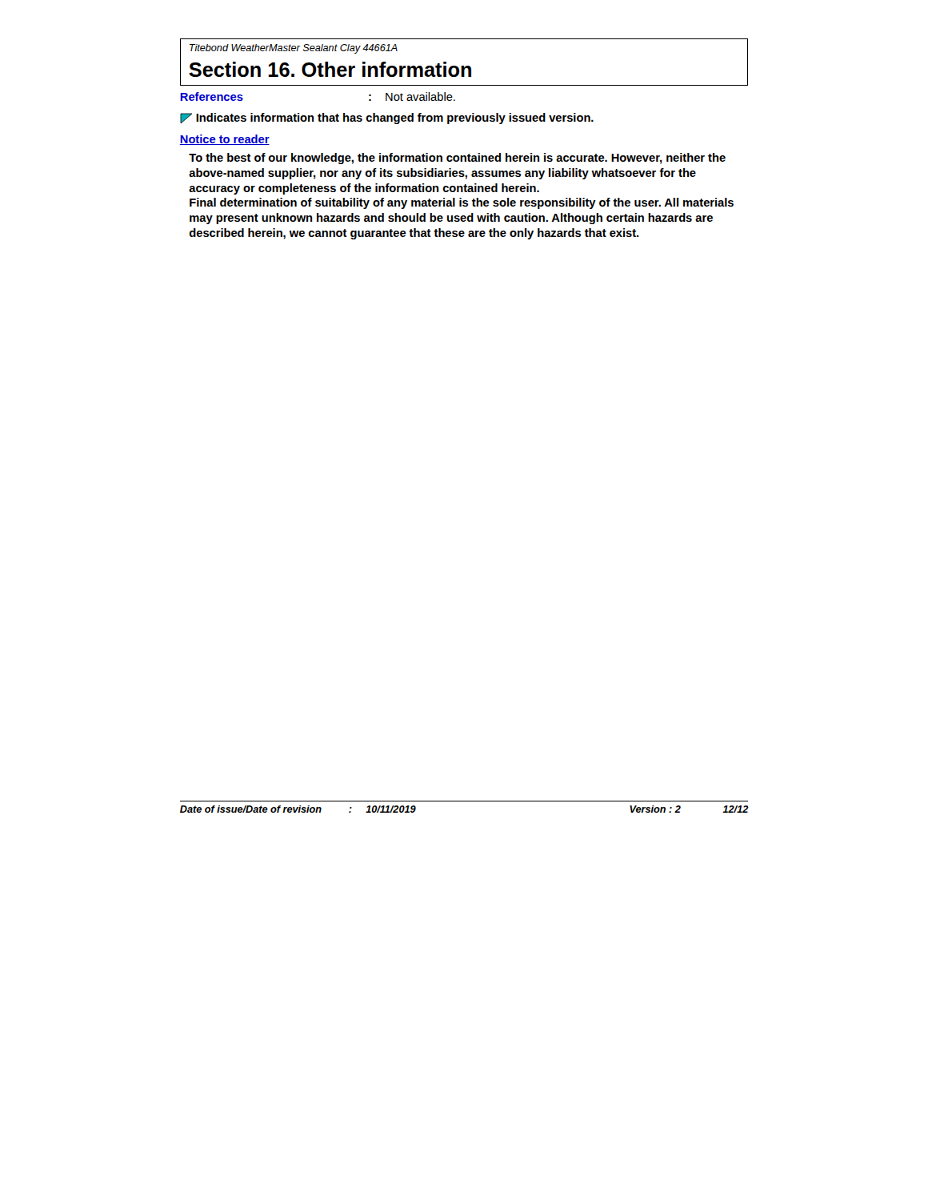Titebond WeatherMaster Sealant Clay 44661A
Section 16. Other information
References
:
Not available.
Indicates information that has changed from previously issued version.
Notice to reader
To the best of our knowledge, the information contained herein is accurate. However, neither the above-named supplier, nor any of its subsidiaries, assumes any liability whatsoever for the accuracy or completeness of the information contained herein.
Final determination of suitability of any material is the sole responsibility of the user. All materials may present unknown hazards and should be used with caution. Although certain hazards are described herein, we cannot guarantee that these are the only hazards that exist.
Date of issue/Date of revision : 10/11/2019 Version : 2 12/12